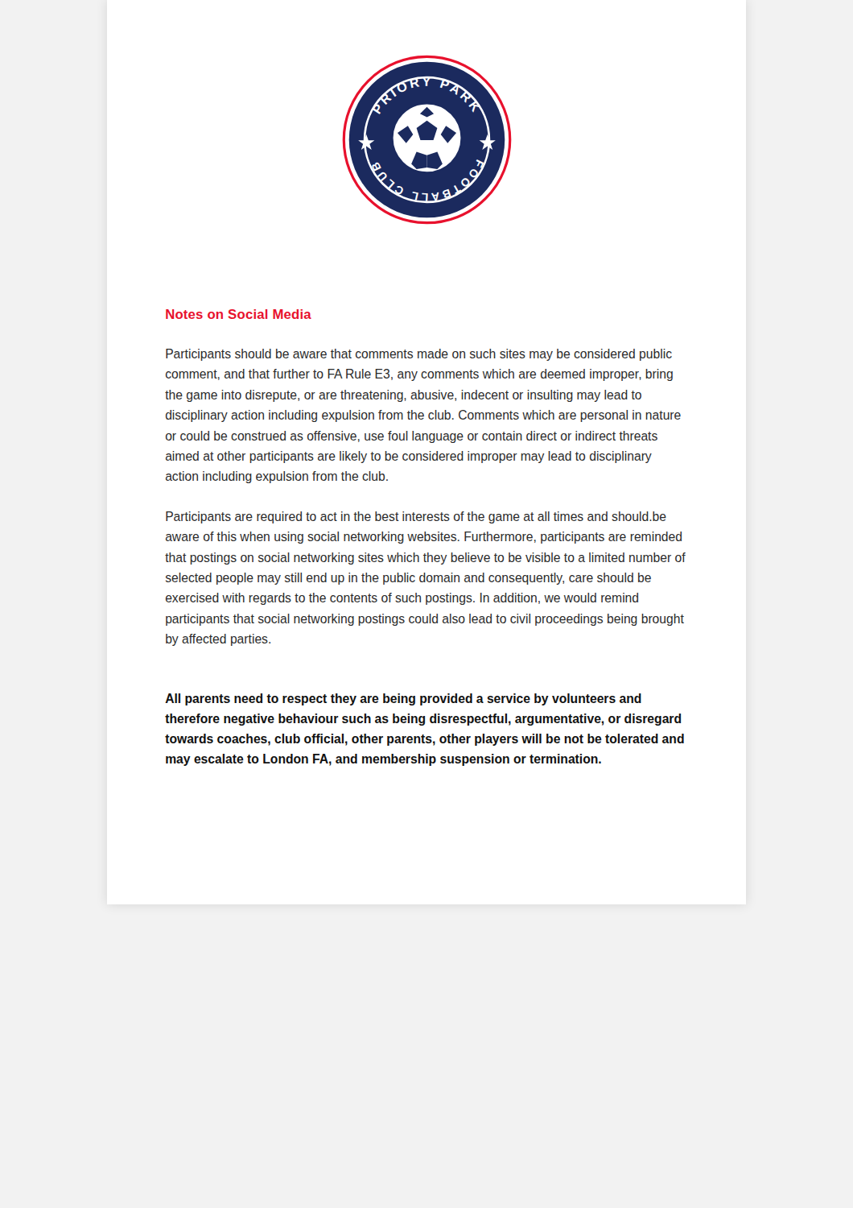Priory Park Football Club PRIORY PARK FOOTBALL CLUB
Notes on Social Media
Participants should be aware that comments made on such sites may be considered public comment, and that further to FA Rule E3, any comments which are deemed improper, bring the game into disrepute, or are threatening, abusive, indecent or insulting may lead to disciplinary action including expulsion from the club. Comments which are personal in nature or could be construed as offensive, use foul language or contain direct or indirect threats aimed at other participants are likely to be considered improper may lead to disciplinary action including expulsion from the club.
Participants are required to act in the best interests of the game at all times and should.be aware of this when using social networking websites. Furthermore, participants are reminded that postings on social networking sites which they believe to be visible to a limited number of selected people may still end up in the public domain and consequently, care should be exercised with regards to the contents of such postings. In addition, we would remind participants that social networking postings could also lead to civil proceedings being brought by affected parties.
All parents need to respect they are being provided a service by volunteers and therefore negative behaviour such as being disrespectful, argumentative, or disregard towards coaches, club official, other parents, other players will be not be tolerated and may escalate to London FA, and membership suspension or termination.